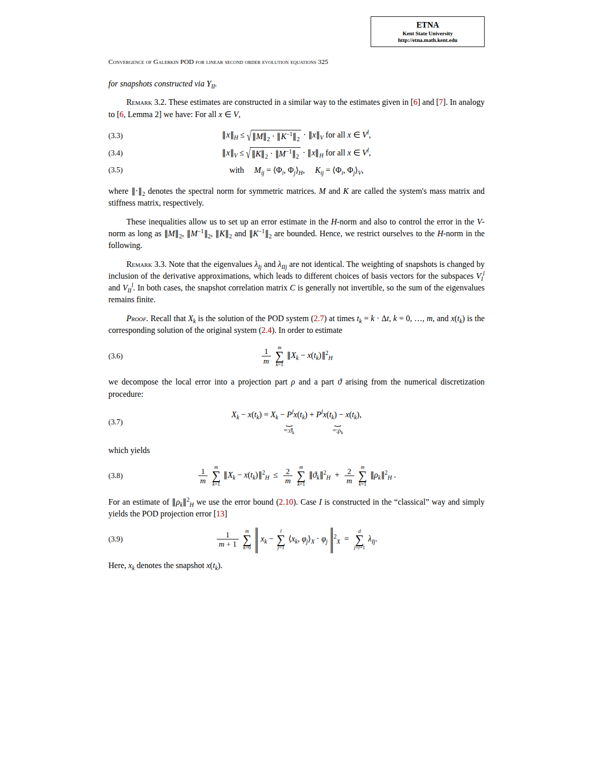ETNA
Kent State University
http://etna.math.kent.edu
Convergence of Galerkin POD for linear second order evolution equations 325
for snapshots constructed via YII.
Remark 3.2. These estimates are constructed in a similar way to the estimates given in [6] and [7]. In analogy to [6, Lemma 2] we have: For all x ∈ V,
(3.3)
∥x∥H ≤ √∥M∥2 · ∥K−1∥2 · ∥x∥V for all x ∈ Vl,
(3.4)
∥x∥V ≤ √∥K∥2 · ∥M−1∥2 · ∥x∥H for all x ∈ Vl,
(3.5)
with Mij = ⟨Φi, Φj⟩H, Kij = ⟨Φi, Φj⟩V,
where ∥·∥2 denotes the spectral norm for symmetric matrices. M and K are called the system's mass matrix and stiffness matrix, respectively.
These inequalities allow us to set up an error estimate in the H-norm and also to control the error in the V-norm as long as ∥M∥2, ∥M−1∥2, ∥K∥2 and ∥K−1∥2 are bounded. Hence, we restrict ourselves to the H-norm in the following.
Remark 3.3. Note that the eigenvalues λIj and λIIj are not identical. The weighting of snapshots is changed by inclusion of the derivative approximations, which leads to different choices of basis vectors for the subspaces VIl and VIIl. In both cases, the snapshot correlation matrix C is generally not invertible, so the sum of the eigenvalues remains finite.
Proof. Recall that Xk is the solution of the POD system (2.7) at times tk = k · Δt, k = 0, …, m, and x(tk) is the corresponding solution of the original system (2.4). In order to estimate
(3.6)
1 m m∑k=1 ∥Xk − x(tk)∥2H
we decompose the local error into a projection part ρ and a part ϑ arising from the numerical discretization procedure:
(3.7)
Xk − x(tk) = Xk − Plx(tk) ⏟ =:ϑk + Plx(tk) − x(tk) ⏟ =:ρk ,
which yields
(3.8)
1 m m∑k=1 ∥Xk − x(tk)∥2H ≤ 2 m m∑k=1 ∥ϑk∥2H + 2 m m∑k=1 ∥ρk∥2H .
For an estimate of ∥ρk∥2H we use the error bound (2.10). Case I is constructed in the “classical” way and simply yields the POD projection error [13]
(3.9)
1 m + 1 m∑k=0 ∥ xk − l∑j=1 ⟨xk, φj⟩X · φj ∥2X = d∑j=l+1 λIj.
Here, xk denotes the snapshot x(tk).